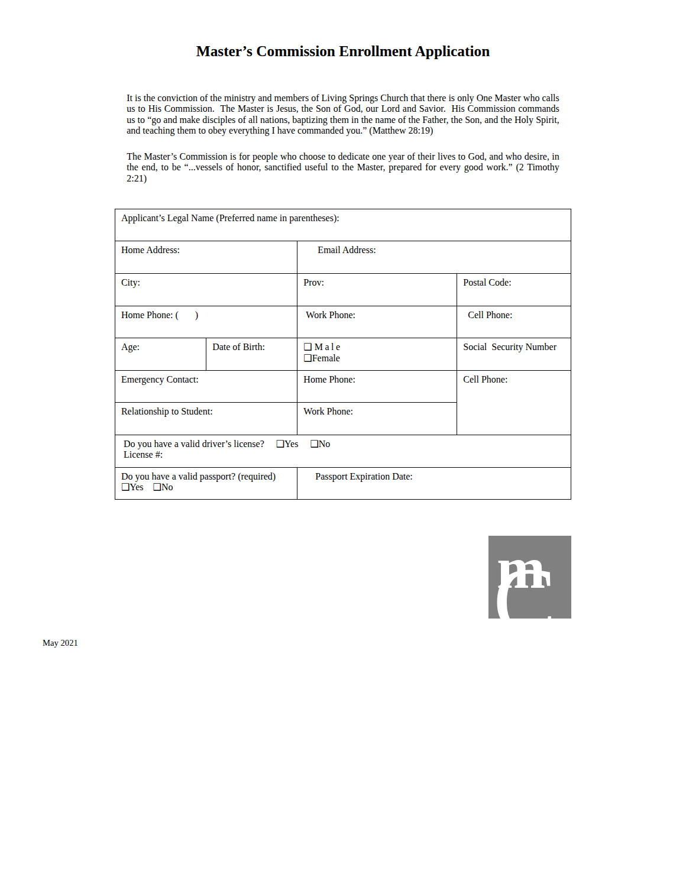Master’s Commission Enrollment Application
It is the conviction of the ministry and members of Living Springs Church that there is only One Master who calls us to His Commission. The Master is Jesus, the Son of God, our Lord and Savior. His Commission commands us to “go and make disciples of all nations, baptizing them in the name of the Father, the Son, and the Holy Spirit, and teaching them to obey everything I have commanded you.” (Matthew 28:19)
The Master’s Commission is for people who choose to dedicate one year of their lives to God, and who desire, in the end, to be “...vessels of honor, sanctified useful to the Master, prepared for every good work.” (2 Timothy 2:21)
| Applicant’s Legal Name (Preferred name in parentheses): |
| Home Address: | Email Address: |
| City: | Prov: | Postal Code: |
| Home Phone: ( ) | Work Phone: | Cell Phone: |
| Age: | Date of Birth: | ❑ Male ❑ Female | Social Security Number |
| Emergency Contact: | Home Phone: | Cell Phone: |
| Relationship to Student: | Work Phone: |
| Do you have a valid driver’s license? ❑ Yes ❑ No License #: |
| Do you have a valid passport? (required) ❑ Yes ❑ No | Passport Expiration Date: |
m C
May 2021